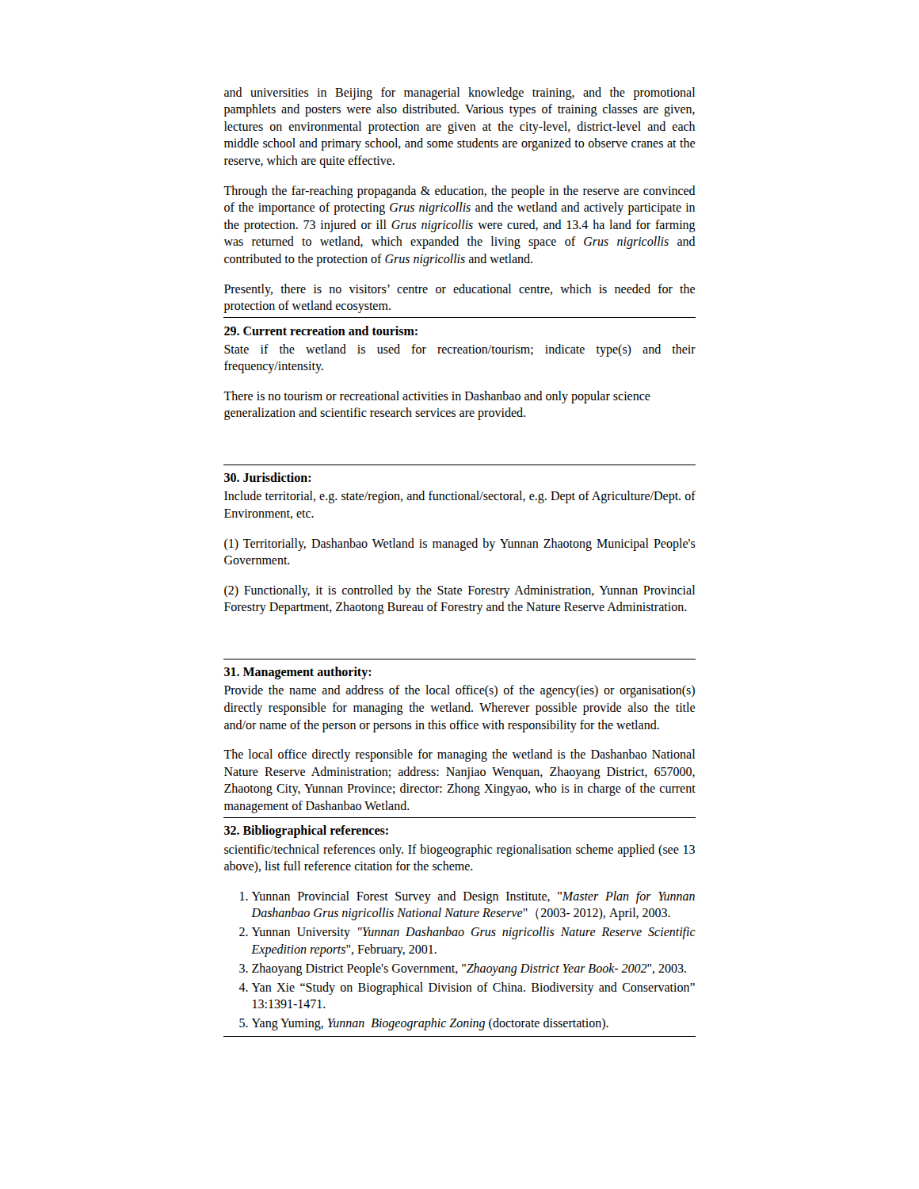and universities in Beijing for managerial knowledge training, and the promotional pamphlets and posters were also distributed. Various types of training classes are given, lectures on environmental protection are given at the city-level, district-level and each middle school and primary school, and some students are organized to observe cranes at the reserve, which are quite effective.
Through the far-reaching propaganda & education, the people in the reserve are convinced of the importance of protecting Grus nigricollis and the wetland and actively participate in the protection. 73 injured or ill Grus nigricollis were cured, and 13.4 ha land for farming was returned to wetland, which expanded the living space of Grus nigricollis and contributed to the protection of Grus nigricollis and wetland.
Presently, there is no visitors’ centre or educational centre, which is needed for the protection of wetland ecosystem.
29. Current recreation and tourism:
State if the wetland is used for recreation/tourism; indicate type(s) and their frequency/intensity.
There is no tourism or recreational activities in Dashanbao and only popular science
generalization and scientific research services are provided.
30. Jurisdiction:
Include territorial, e.g. state/region, and functional/sectoral, e.g. Dept of Agriculture/Dept. of Environment, etc.
(1) Territorially, Dashanbao Wetland is managed by Yunnan Zhaotong Municipal People's Government.
(2) Functionally, it is controlled by the State Forestry Administration, Yunnan Provincial Forestry Department, Zhaotong Bureau of Forestry and the Nature Reserve Administration.
31. Management authority:
Provide the name and address of the local office(s) of the agency(ies) or organisation(s) directly responsible for managing the wetland. Wherever possible provide also the title and/or name of the person or persons in this office with responsibility for the wetland.
The local office directly responsible for managing the wetland is the Dashanbao National Nature Reserve Administration; address: Nanjiao Wenquan, Zhaoyang District, 657000, Zhaotong City, Yunnan Province; director: Zhong Xingyao, who is in charge of the current management of Dashanbao Wetland.
32. Bibliographical references:
scientific/technical references only. If biogeographic regionalisation scheme applied (see 13 above), list full reference citation for the scheme.
Yunnan Provincial Forest Survey and Design Institute, "Master Plan for Yunnan Dashanbao Grus nigricollis National Nature Reserve"（2003- 2012), April, 2003.
Yunnan University "Yunnan Dashanbao Grus nigricollis Nature Reserve Scientific Expedition reports", February, 2001.
Zhaoyang District People's Government, "Zhaoyang District Year Book- 2002", 2003.
Yan Xie “Study on Biographical Division of China. Biodiversity and Conservation” 13:1391-1471.
Yang Yuming, Yunnan Biogeographic Zoning (doctorate dissertation).